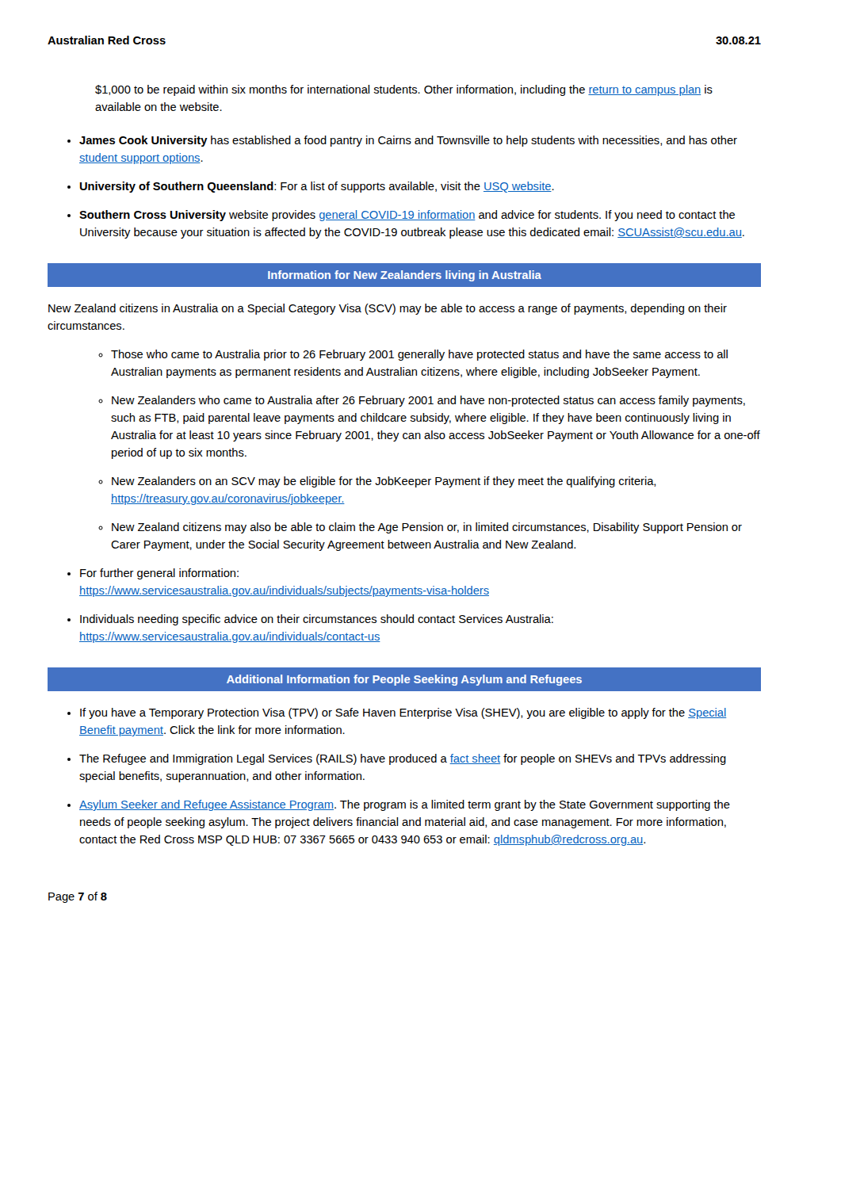Australian Red Cross 30.08.21
$1,000 to be repaid within six months for international students. Other information, including the return to campus plan is available on the website.
James Cook University has established a food pantry in Cairns and Townsville to help students with necessities, and has other student support options.
University of Southern Queensland: For a list of supports available, visit the USQ website.
Southern Cross University website provides general COVID-19 information and advice for students. If you need to contact the University because your situation is affected by the COVID-19 outbreak please use this dedicated email: SCUAssist@scu.edu.au.
Information for New Zealanders living in Australia
New Zealand citizens in Australia on a Special Category Visa (SCV) may be able to access a range of payments, depending on their circumstances.
Those who came to Australia prior to 26 February 2001 generally have protected status and have the same access to all Australian payments as permanent residents and Australian citizens, where eligible, including JobSeeker Payment.
New Zealanders who came to Australia after 26 February 2001 and have non-protected status can access family payments, such as FTB, paid parental leave payments and childcare subsidy, where eligible. If they have been continuously living in Australia for at least 10 years since February 2001, they can also access JobSeeker Payment or Youth Allowance for a one-off period of up to six months.
New Zealanders on an SCV may be eligible for the JobKeeper Payment if they meet the qualifying criteria, https://treasury.gov.au/coronavirus/jobkeeper.
New Zealand citizens may also be able to claim the Age Pension or, in limited circumstances, Disability Support Pension or Carer Payment, under the Social Security Agreement between Australia and New Zealand.
For further general information:
https://www.servicesaustralia.gov.au/individuals/subjects/payments-visa-holders
Individuals needing specific advice on their circumstances should contact Services Australia: https://www.servicesaustralia.gov.au/individuals/contact-us
Additional Information for People Seeking Asylum and Refugees
If you have a Temporary Protection Visa (TPV) or Safe Haven Enterprise Visa (SHEV), you are eligible to apply for the Special Benefit payment. Click the link for more information.
The Refugee and Immigration Legal Services (RAILS) have produced a fact sheet for people on SHEVs and TPVs addressing special benefits, superannuation, and other information.
Asylum Seeker and Refugee Assistance Program. The program is a limited term grant by the State Government supporting the needs of people seeking asylum. The project delivers financial and material aid, and case management. For more information, contact the Red Cross MSP QLD HUB: 07 3367 5665 or 0433 940 653 or email: qldmsphub@redcross.org.au.
Page 7 of 8